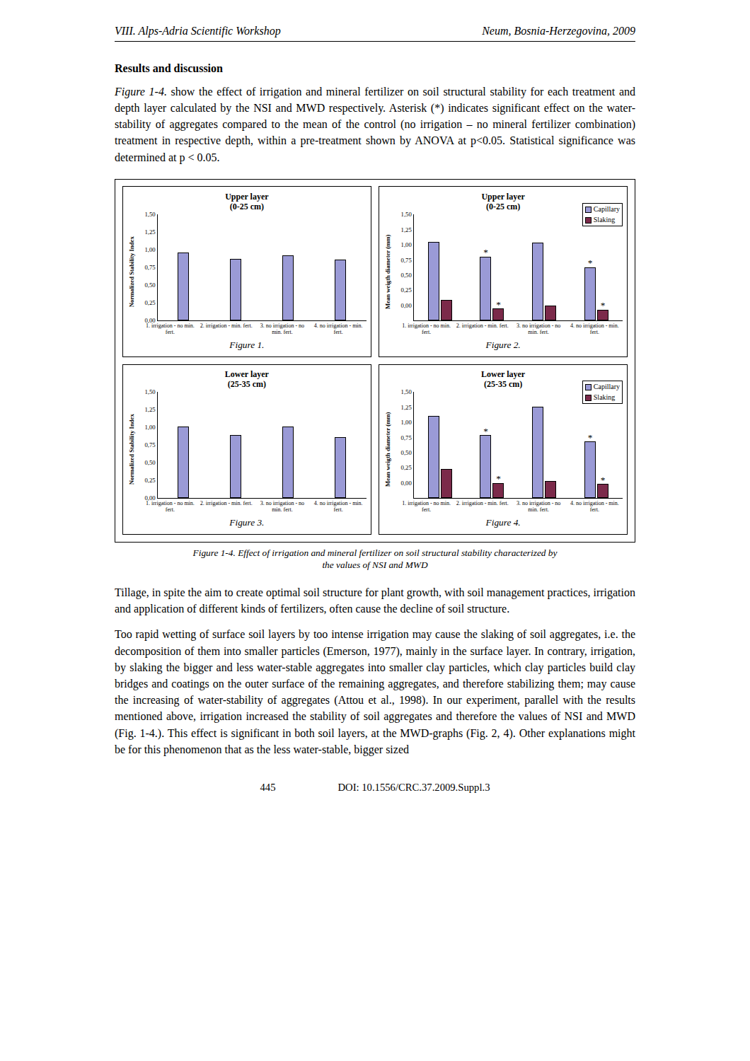VIII. Alps-Adria Scientific Workshop Neum, Bosnia-Herzegovina, 2009
Results and discussion
Figure 1-4. show the effect of irrigation and mineral fertilizer on soil structural stability for each treatment and depth layer calculated by the NSI and MWD respectively. Asterisk (*) indicates significant effect on the water-stability of aggregates compared to the mean of the control (no irrigation – no mineral fertilizer combination) treatment in respective depth, within a pre-treatment shown by ANOVA at p<0.05. Statistical significance was determined at p < 0.05.
Upper layer
(0-25 cm)
Normalized Stability Index
1,50 1,25 1,00 0,75 0,50 0,25 0,00
1. irrigation - no min. fert.
2. irrigation - min. fert.
3. no irrigation - no min. fert.
4. no irrigation - min. fert.
Figure 1.
Upper layer
(0-25 cm)
Capillary Slaking
Mean weigth diameter (mm)
1,50 1,25 1,00 0,75 0,50 0,25 0,00
*
*
*
*
1. irrigation - no min. fert.
2. irrigation - min. fert.
3. no irrigation - no min. fert.
4. no irrigation - min. fert.
Figure 2.
Lower layer
(25-35 cm)
Normalized Stability Index
1,50 1,25 1,00 0,75 0,50 0,25 0,00
1. irrigation - no min. fert.
2. irrigation - min. fert.
3. no irrigation - no min. fert.
4. no irrigation - min. fert.
Figure 3.
Lower layer
(25-35 cm)
Capillary Slaking
Mean weigth diameter (mm)
1,50 1,25 1,00 0,75 0,50 0,25 0,00
*
*
*
*
1. irrigation - no min. fert.
2. irrigation - min. fert.
3. no irrigation - no min. fert.
4. no irrigation - min. fert.
Figure 4.
Figure 1-4. Effect of irrigation and mineral fertilizer on soil structural stability characterized by
the values of NSI and MWD
Tillage, in spite the aim to create optimal soil structure for plant growth, with soil management practices, irrigation and application of different kinds of fertilizers, often cause the decline of soil structure.
Too rapid wetting of surface soil layers by too intense irrigation may cause the slaking of soil aggregates, i.e. the decomposition of them into smaller particles (Emerson, 1977), mainly in the surface layer. In contrary, irrigation, by slaking the bigger and less water-stable aggregates into smaller clay particles, which clay particles build clay bridges and coatings on the outer surface of the remaining aggregates, and therefore stabilizing them; may cause the increasing of water-stability of aggregates (Attou et al., 1998). In our experiment, parallel with the results mentioned above, irrigation increased the stability of soil aggregates and therefore the values of NSI and MWD (Fig. 1-4.). This effect is significant in both soil layers, at the MWD-graphs (Fig. 2, 4). Other explanations might be for this phenomenon that as the less water-stable, bigger sized
445 DOI: 10.1556/CRC.37.2009.Suppl.3